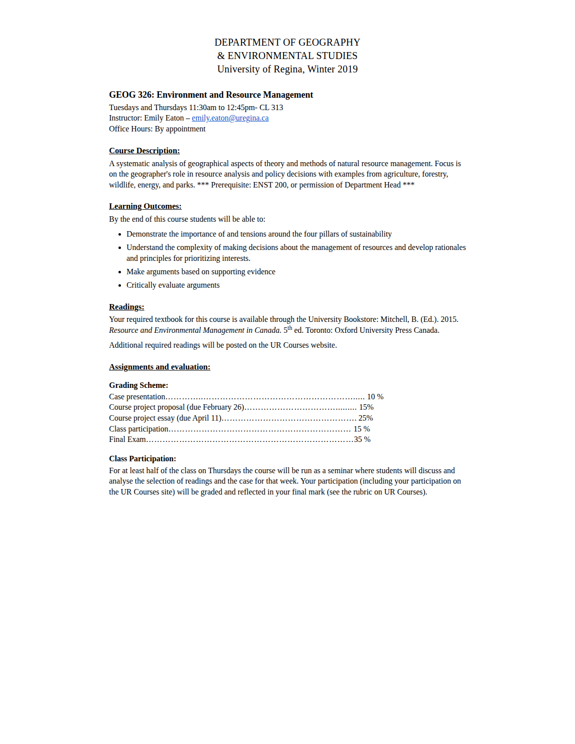DEPARTMENT OF GEOGRAPHY
& ENVIRONMENTAL STUDIES
University of Regina, Winter 2019
GEOG 326: Environment and Resource Management
Tuesdays and Thursdays 11:30am to 12:45pm- CL 313
Instructor: Emily Eaton – emily.eaton@uregina.ca
Office Hours: By appointment
Course Description:
A systematic analysis of geographical aspects of theory and methods of natural resource management. Focus is on the geographer's role in resource analysis and policy decisions with examples from agriculture, forestry, wildlife, energy, and parks. *** Prerequisite: ENST 200, or permission of Department Head ***
Learning Outcomes:
By the end of this course students will be able to:
Demonstrate the importance of and tensions around the four pillars of sustainability
Understand the complexity of making decisions about the management of resources and develop rationales and principles for prioritizing interests.
Make arguments based on supporting evidence
Critically evaluate arguments
Readings:
Your required textbook for this course is available through the University Bookstore: Mitchell, B. (Ed.). 2015. Resource and Environmental Management in Canada. 5th ed. Toronto: Oxford University Press Canada.
Additional required readings will be posted on the UR Courses website.
Assignments and evaluation:
Grading Scheme:
Case presentation…………..………………………………………………..... 10 %
Course project proposal (due February 26)……………………………......... 15%
Course project essay (due April 11)…………………………………………. 25%
Class participation………………………………………………………… 15 %
Final Exam…………………………………………………………………35 %
Class Participation:
For at least half of the class on Thursdays the course will be run as a seminar where students will discuss and analyse the selection of readings and the case for that week. Your participation (including your participation on the UR Courses site) will be graded and reflected in your final mark (see the rubric on UR Courses).